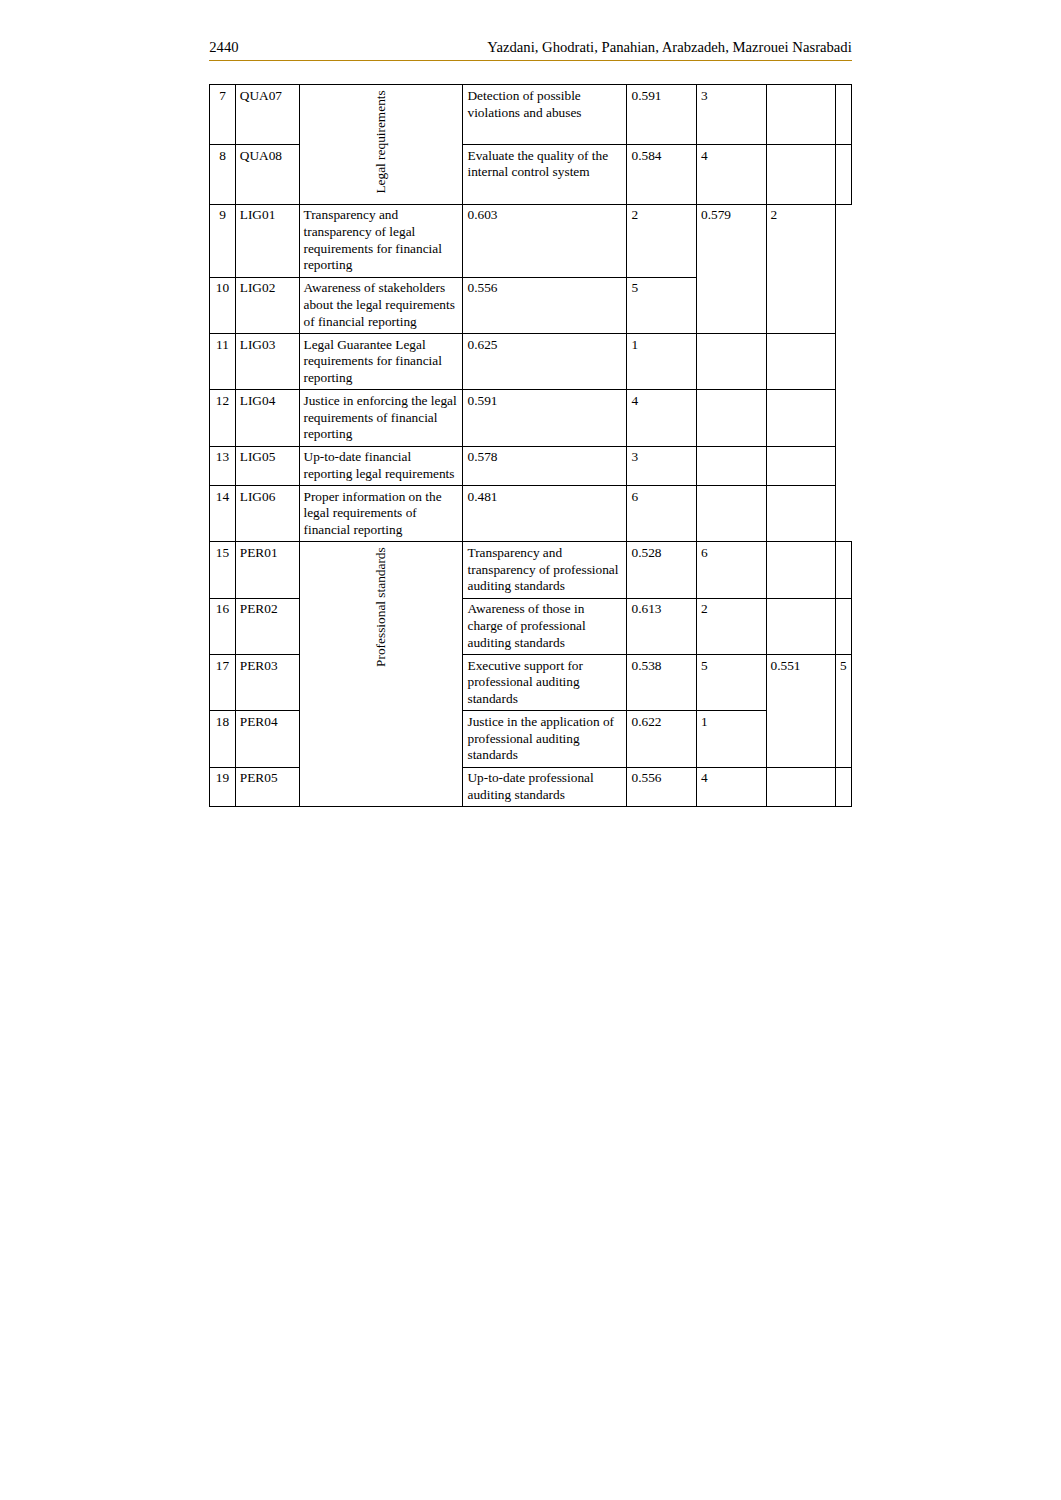2440 Yazdani, Ghodrati, Panahian, Arabzadeh, Mazrouei Nasrabadi
| 7 | QUA07 | Legal requirements | Detection of possible violations and abuses | 0.591 | 3 | | |
| 8 | QUA08 | Evaluate the quality of the internal control system | 0.584 | 4 | | |
| 9 | LIG01 | Transparency and transparency of legal requirements for financial reporting | 0.603 | 2 | 0.579 | 2 |
| 10 | LIG02 | Awareness of stakeholders about the legal requirements of financial reporting | 0.556 | 5 |
| 11 | LIG03 | Legal Guarantee Legal requirements for financial reporting | 0.625 | 1 | | |
| 12 | LIG04 | Justice in enforcing the legal requirements of financial reporting | 0.591 | 4 | | |
| 13 | LIG05 | Up-to-date financial reporting legal requirements | 0.578 | 3 | | |
| 14 | LIG06 | Proper information on the legal requirements of financial reporting | 0.481 | 6 | | |
| 15 | PER01 | Professional standards | Transparency and transparency of professional auditing standards | 0.528 | 6 | | |
| 16 | PER02 | Awareness of those in charge of professional auditing standards | 0.613 | 2 | | |
| 17 | PER03 | Executive support for professional auditing standards | 0.538 | 5 | 0.551 | 5 |
| 18 | PER04 | Justice in the application of professional auditing standards | 0.622 | 1 |
| 19 | PER05 | Up-to-date professional auditing standards | 0.556 | 4 | | |